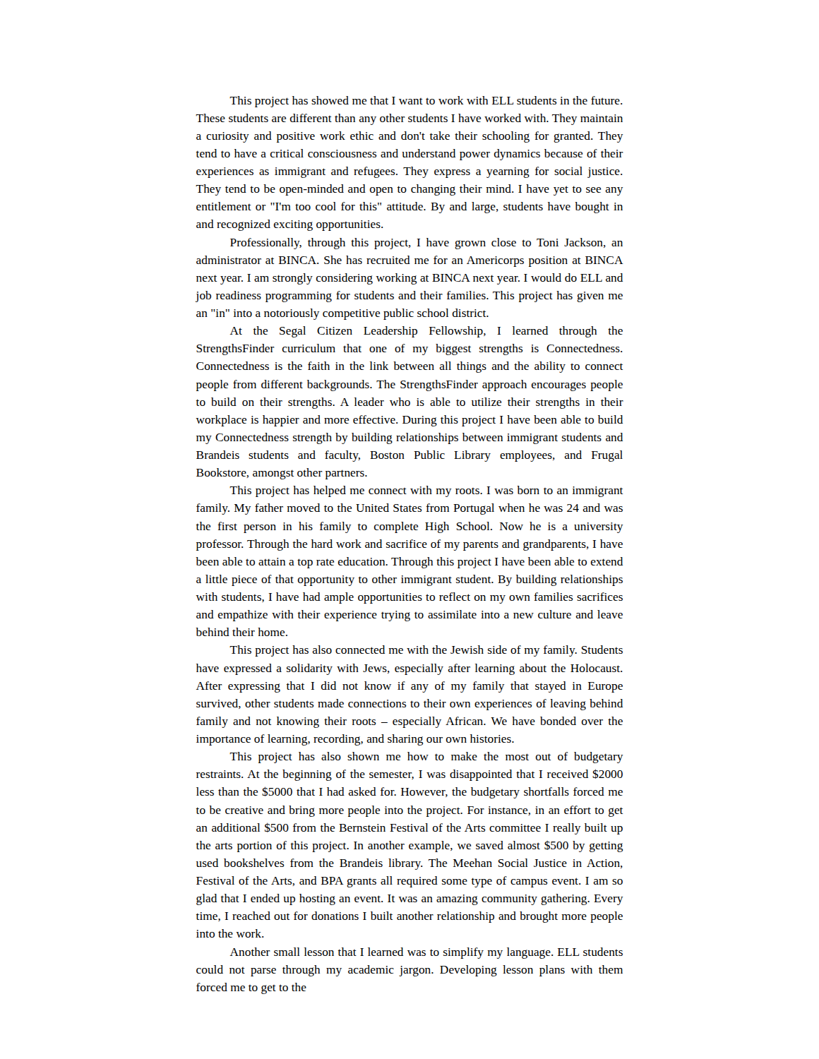This project has showed me that I want to work with ELL students in the future. These students are different than any other students I have worked with. They maintain a curiosity and positive work ethic and don't take their schooling for granted. They tend to have a critical consciousness and understand power dynamics because of their experiences as immigrant and refugees. They express a yearning for social justice. They tend to be open-minded and open to changing their mind. I have yet to see any entitlement or "I'm too cool for this" attitude. By and large, students have bought in and recognized exciting opportunities.
Professionally, through this project, I have grown close to Toni Jackson, an administrator at BINCA. She has recruited me for an Americorps position at BINCA next year. I am strongly considering working at BINCA next year. I would do ELL and job readiness programming for students and their families. This project has given me an "in" into a notoriously competitive public school district.
At the Segal Citizen Leadership Fellowship, I learned through the StrengthsFinder curriculum that one of my biggest strengths is Connectedness. Connectedness is the faith in the link between all things and the ability to connect people from different backgrounds. The StrengthsFinder approach encourages people to build on their strengths. A leader who is able to utilize their strengths in their workplace is happier and more effective. During this project I have been able to build my Connectedness strength by building relationships between immigrant students and Brandeis students and faculty, Boston Public Library employees, and Frugal Bookstore, amongst other partners.
This project has helped me connect with my roots. I was born to an immigrant family. My father moved to the United States from Portugal when he was 24 and was the first person in his family to complete High School. Now he is a university professor. Through the hard work and sacrifice of my parents and grandparents, I have been able to attain a top rate education. Through this project I have been able to extend a little piece of that opportunity to other immigrant student. By building relationships with students, I have had ample opportunities to reflect on my own families sacrifices and empathize with their experience trying to assimilate into a new culture and leave behind their home.
This project has also connected me with the Jewish side of my family. Students have expressed a solidarity with Jews, especially after learning about the Holocaust. After expressing that I did not know if any of my family that stayed in Europe survived, other students made connections to their own experiences of leaving behind family and not knowing their roots – especially African. We have bonded over the importance of learning, recording, and sharing our own histories.
This project has also shown me how to make the most out of budgetary restraints. At the beginning of the semester, I was disappointed that I received $2000 less than the $5000 that I had asked for. However, the budgetary shortfalls forced me to be creative and bring more people into the project. For instance, in an effort to get an additional $500 from the Bernstein Festival of the Arts committee I really built up the arts portion of this project. In another example, we saved almost $500 by getting used bookshelves from the Brandeis library. The Meehan Social Justice in Action, Festival of the Arts, and BPA grants all required some type of campus event. I am so glad that I ended up hosting an event. It was an amazing community gathering. Every time, I reached out for donations I built another relationship and brought more people into the work.
Another small lesson that I learned was to simplify my language. ELL students could not parse through my academic jargon. Developing lesson plans with them forced me to get to the